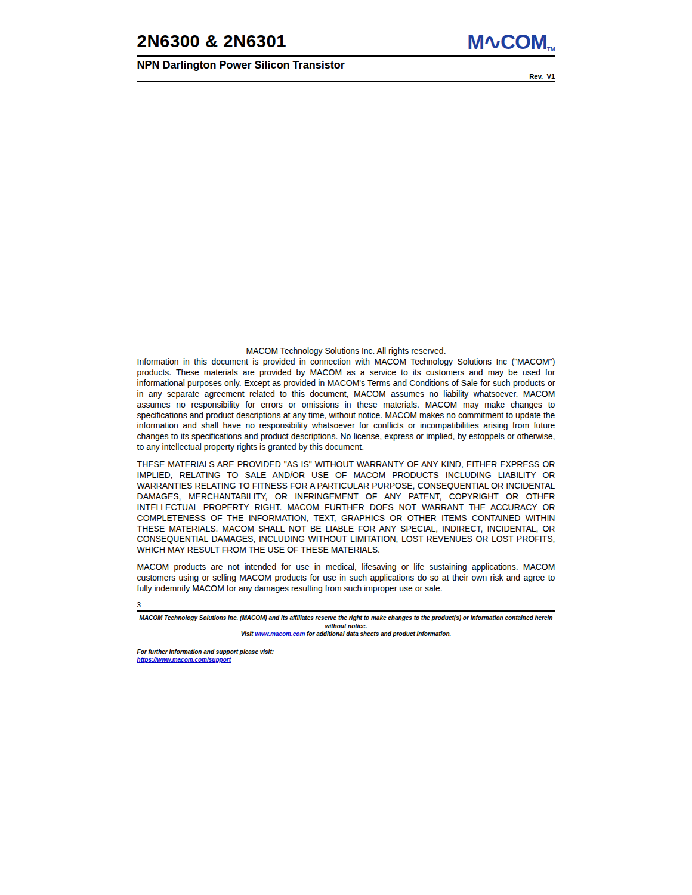2N6300 & 2N6301
M∿COM TM
NPN Darlington Power Silicon Transistor
Rev. V1
MACOM Technology Solutions Inc. All rights reserved.
Information in this document is provided in connection with MACOM Technology Solutions Inc ("MACOM") products. These materials are provided by MACOM as a service to its customers and may be used for informational purposes only. Except as provided in MACOM's Terms and Conditions of Sale for such products or in any separate agreement related to this document, MACOM assumes no liability whatsoever. MACOM assumes no responsibility for errors or omissions in these materials. MACOM may make changes to specifications and product descriptions at any time, without notice. MACOM makes no commitment to update the information and shall have no responsibility whatsoever for conflicts or incompatibilities arising from future changes to its specifications and product descriptions. No license, express or implied, by estoppels or otherwise, to any intellectual property rights is granted by this document.
These materials are provided "as is" without warranty of any kind, either express or implied, relating to sale and/or use of MACOM products including liability or warranties relating to fitness for a particular purpose, consequential or incidental damages, merchantability, or infringement of any patent, copyright or other intellectual property right. MACOM further does not warrant the accuracy or completeness of the information, text, graphics or other items contained within these materials. MACOM shall not be liable for any special, indirect, incidental, or consequential damages, including without limitation, lost revenues or lost profits, which may result from the use of these materials.
MACOM products are not intended for use in medical, lifesaving or life sustaining applications. MACOM customers using or selling MACOM products for use in such applications do so at their own risk and agree to fully indemnify MACOM for any damages resulting from such improper use or sale.
3
MACOM Technology Solutions Inc. (MACOM) and its affiliates reserve the right to make changes to the product(s) or information contained herein without notice.
Visit www.macom.com for additional data sheets and product information.
For further information and support please visit:
https://www.macom.com/support